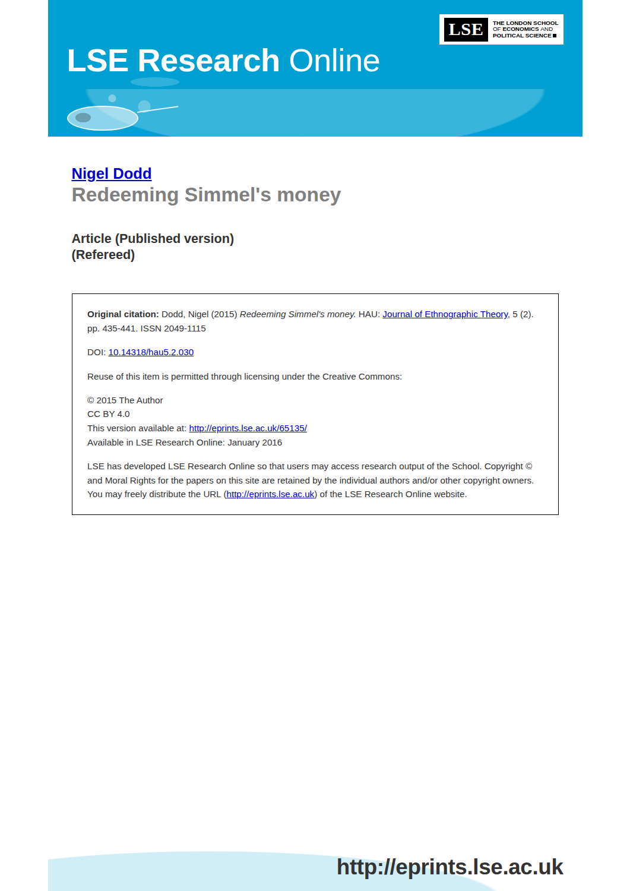LSE
THE LONDON SCHOOL
OF ECONOMICS AND
POLITICAL SCIENCE
LSE Research Online
Nigel Dodd
Redeeming Simmel's money
Article (Published version)
(Refereed)
Original citation: Dodd, Nigel (2015) Redeeming Simmel's money. HAU: Journal of Ethnographic Theory, 5 (2). pp. 435-441. ISSN 2049-1115
DOI: 10.14318/hau5.2.030
Reuse of this item is permitted through licensing under the Creative Commons:
© 2015 The Author
CC BY 4.0
This version available at: http://eprints.lse.ac.uk/65135/
Available in LSE Research Online: January 2016
LSE has developed LSE Research Online so that users may access research output of the School. Copyright © and Moral Rights for the papers on this site are retained by the individual authors and/or other copyright owners. You may freely distribute the URL (http://eprints.lse.ac.uk) of the LSE Research Online website.
http://eprints.lse.ac.uk